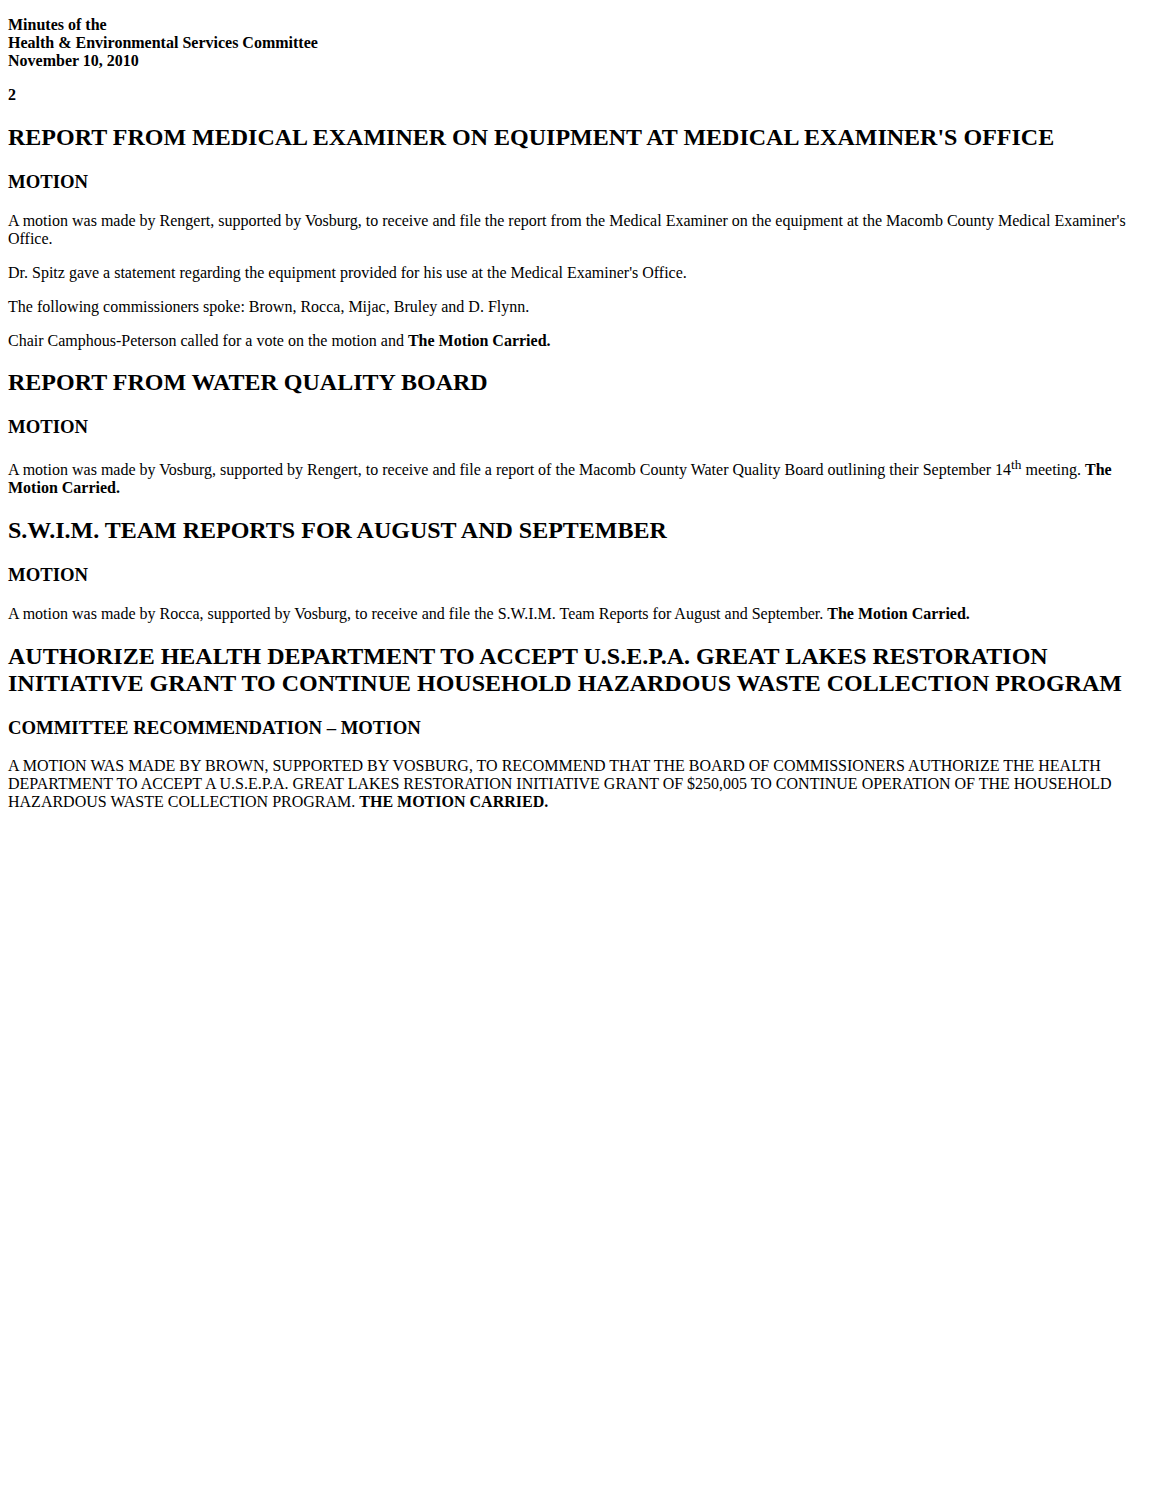Minutes of the
Health & Environmental Services Committee
November 10, 2010
2
REPORT FROM MEDICAL EXAMINER ON EQUIPMENT AT MEDICAL EXAMINER'S OFFICE
MOTION
A motion was made by Rengert, supported by Vosburg, to receive and file the report from the Medical Examiner on the equipment at the Macomb County Medical Examiner's Office.
Dr. Spitz gave a statement regarding the equipment provided for his use at the Medical Examiner's Office.
The following commissioners spoke: Brown, Rocca, Mijac, Bruley and D. Flynn.
Chair Camphous-Peterson called for a vote on the motion and The Motion Carried.
REPORT FROM WATER QUALITY BOARD
MOTION
A motion was made by Vosburg, supported by Rengert, to receive and file a report of the Macomb County Water Quality Board outlining their September 14th meeting. The Motion Carried.
S.W.I.M. TEAM REPORTS FOR AUGUST AND SEPTEMBER
MOTION
A motion was made by Rocca, supported by Vosburg, to receive and file the S.W.I.M. Team Reports for August and September. The Motion Carried.
AUTHORIZE HEALTH DEPARTMENT TO ACCEPT U.S.E.P.A. GREAT LAKES RESTORATION INITIATIVE GRANT TO CONTINUE HOUSEHOLD HAZARDOUS WASTE COLLECTION PROGRAM
COMMITTEE RECOMMENDATION – MOTION
A MOTION WAS MADE BY BROWN, SUPPORTED BY VOSBURG, TO RECOMMEND THAT THE BOARD OF COMMISSIONERS AUTHORIZE THE HEALTH DEPARTMENT TO ACCEPT A U.S.E.P.A. GREAT LAKES RESTORATION INITIATIVE GRANT OF $250,005 TO CONTINUE OPERATION OF THE HOUSEHOLD HAZARDOUS WASTE COLLECTION PROGRAM. THE MOTION CARRIED.